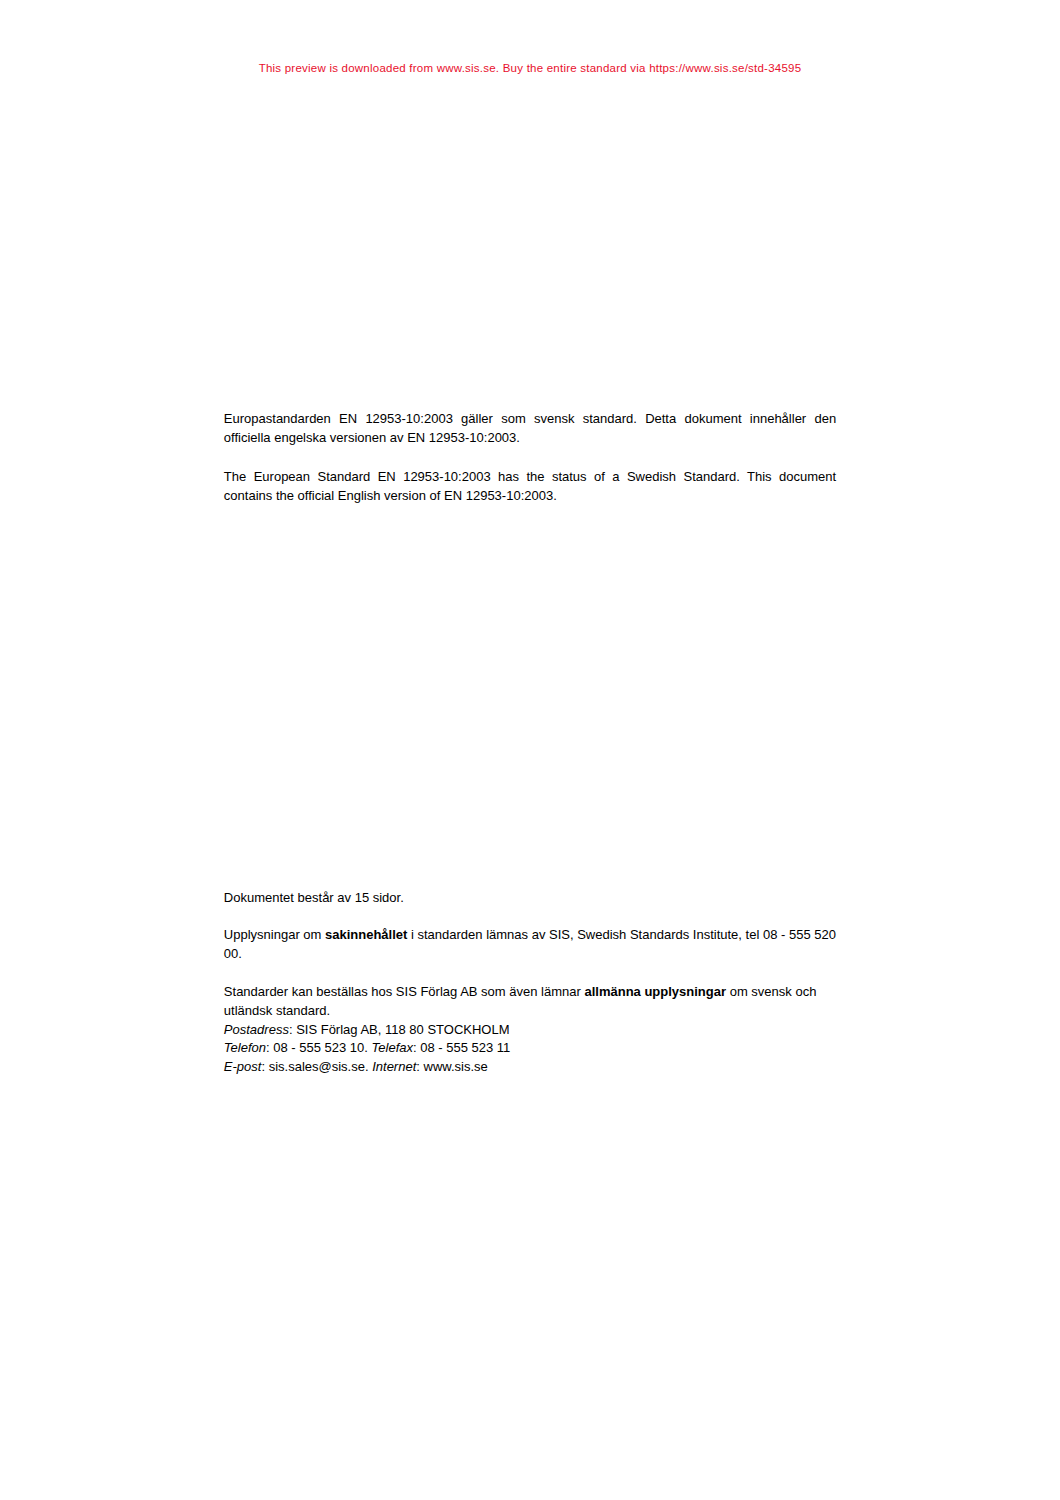This preview is downloaded from www.sis.se. Buy the entire standard via https://www.sis.se/std-34595
Europastandarden EN 12953-10:2003 gäller som svensk standard. Detta dokument innehåller den officiella engelska versionen av EN 12953-10:2003.
The European Standard EN 12953-10:2003 has the status of a Swedish Standard. This document contains the official English version of EN 12953-10:2003.
Dokumentet består av 15 sidor.
Upplysningar om sakinnehållet i standarden lämnas av SIS, Swedish Standards Institute, tel 08 - 555 520 00.
Standarder kan beställas hos SIS Förlag AB som även lämnar allmänna upplysningar om svensk och
utländsk standard.
Postadress: SIS Förlag AB, 118 80 STOCKHOLM
Telefon: 08 - 555 523 10. Telefax: 08 - 555 523 11
E-post: sis.sales@sis.se. Internet: www.sis.se